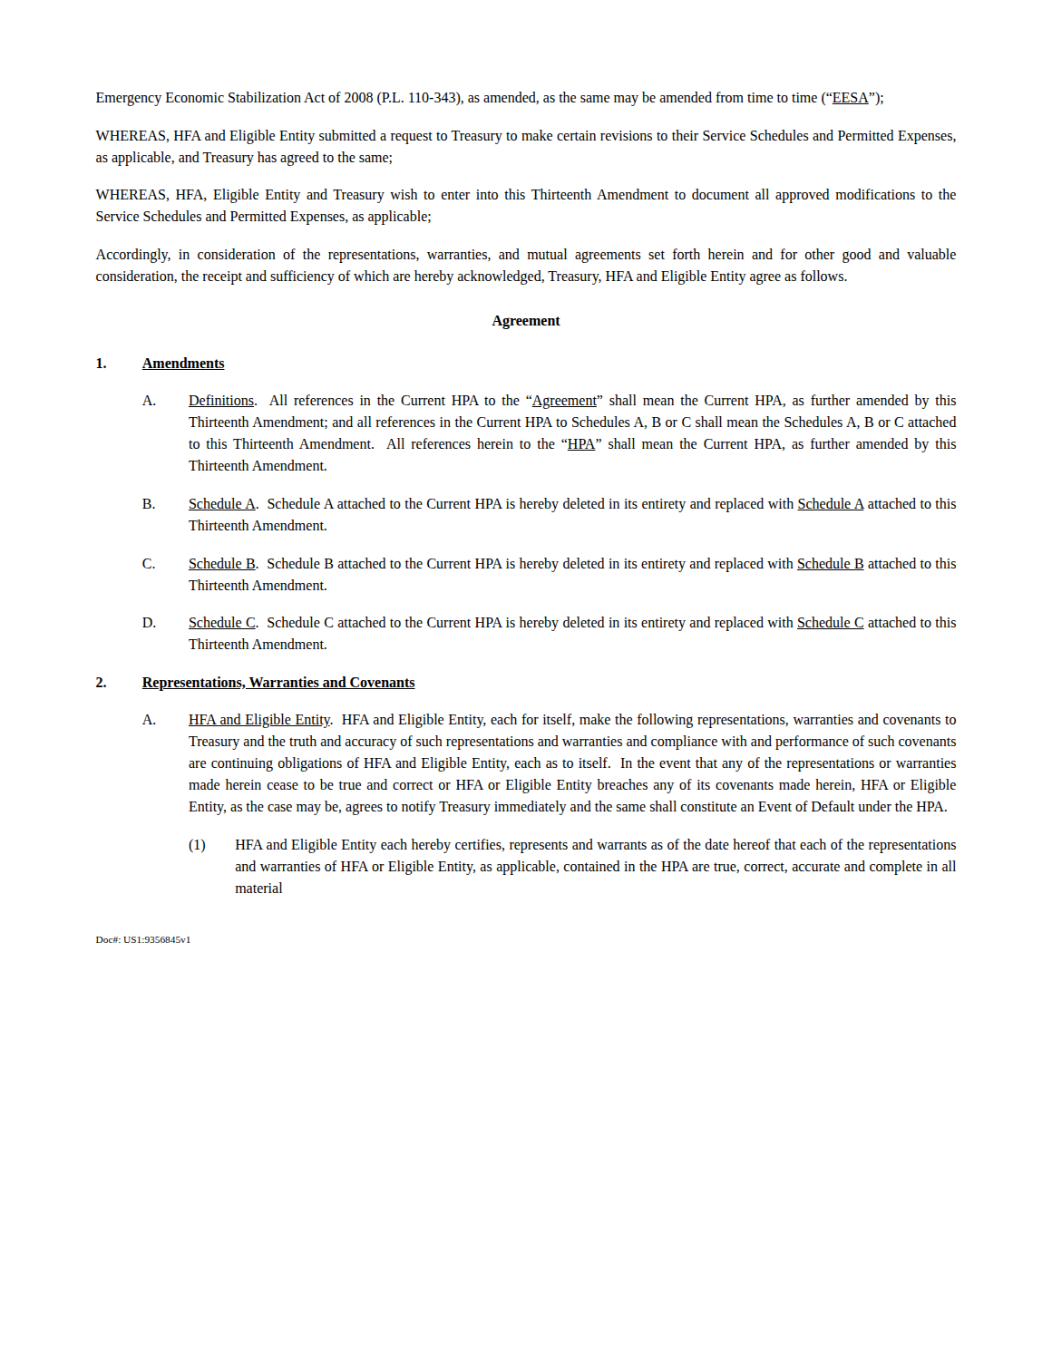Emergency Economic Stabilization Act of 2008 (P.L. 110-343), as amended, as the same may be amended from time to time (“EESA”);
WHEREAS, HFA and Eligible Entity submitted a request to Treasury to make certain revisions to their Service Schedules and Permitted Expenses, as applicable, and Treasury has agreed to the same;
WHEREAS, HFA, Eligible Entity and Treasury wish to enter into this Thirteenth Amendment to document all approved modifications to the Service Schedules and Permitted Expenses, as applicable;
Accordingly, in consideration of the representations, warranties, and mutual agreements set forth herein and for other good and valuable consideration, the receipt and sufficiency of which are hereby acknowledged, Treasury, HFA and Eligible Entity agree as follows.
Agreement
1.
Amendments
A.
Definitions. All references in the Current HPA to the “Agreement” shall mean the Current HPA, as further amended by this Thirteenth Amendment; and all references in the Current HPA to Schedules A, B or C shall mean the Schedules A, B or C attached to this Thirteenth Amendment. All references herein to the “HPA” shall mean the Current HPA, as further amended by this Thirteenth Amendment.
B.
Schedule A. Schedule A attached to the Current HPA is hereby deleted in its entirety and replaced with Schedule A attached to this Thirteenth Amendment.
C.
Schedule B. Schedule B attached to the Current HPA is hereby deleted in its entirety and replaced with Schedule B attached to this Thirteenth Amendment.
D.
Schedule C. Schedule C attached to the Current HPA is hereby deleted in its entirety and replaced with Schedule C attached to this Thirteenth Amendment.
2.
Representations, Warranties and Covenants
A.
HFA and Eligible Entity. HFA and Eligible Entity, each for itself, make the following representations, warranties and covenants to Treasury and the truth and accuracy of such representations and warranties and compliance with and performance of such covenants are continuing obligations of HFA and Eligible Entity, each as to itself. In the event that any of the representations or warranties made herein cease to be true and correct or HFA or Eligible Entity breaches any of its covenants made herein, HFA or Eligible Entity, as the case may be, agrees to notify Treasury immediately and the same shall constitute an Event of Default under the HPA.
(1)
HFA and Eligible Entity each hereby certifies, represents and warrants as of the date hereof that each of the representations and warranties of HFA or Eligible Entity, as applicable, contained in the HPA are true, correct, accurate and complete in all material
Doc#: US1:9356845v1